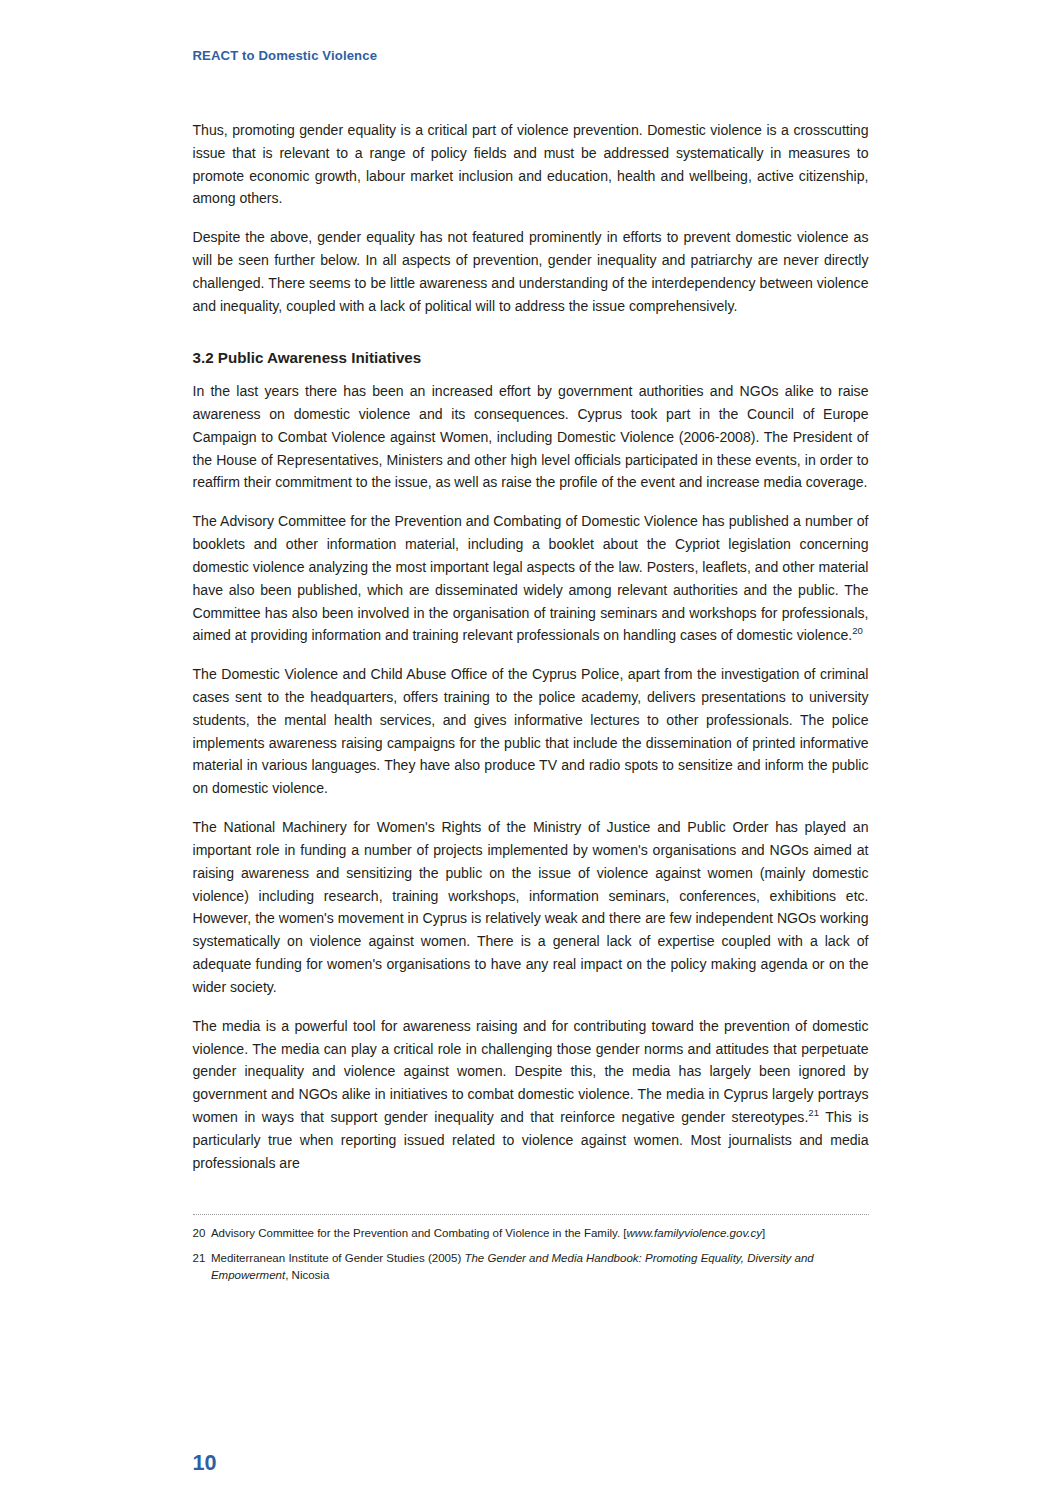REACT to Domestic Violence
Thus, promoting gender equality is a critical part of violence prevention. Domestic violence is a crosscutting issue that is relevant to a range of policy fields and must be addressed systematically in measures to promote economic growth, labour market inclusion and education, health and wellbeing, active citizenship, among others.
Despite the above, gender equality has not featured prominently in efforts to prevent domestic violence as will be seen further below. In all aspects of prevention, gender inequality and patriarchy are never directly challenged. There seems to be little awareness and understanding of the interdependency between violence and inequality, coupled with a lack of political will to address the issue comprehensively.
3.2 Public Awareness Initiatives
In the last years there has been an increased effort by government authorities and NGOs alike to raise awareness on domestic violence and its consequences. Cyprus took part in the Council of Europe Campaign to Combat Violence against Women, including Domestic Violence (2006-2008). The President of the House of Representatives, Ministers and other high level officials participated in these events, in order to reaffirm their commitment to the issue, as well as raise the profile of the event and increase media coverage.
The Advisory Committee for the Prevention and Combating of Domestic Violence has published a number of booklets and other information material, including a booklet about the Cypriot legislation concerning domestic violence analyzing the most important legal aspects of the law. Posters, leaflets, and other material have also been published, which are disseminated widely among relevant authorities and the public. The Committee has also been involved in the organisation of training seminars and workshops for professionals, aimed at providing information and training relevant professionals on handling cases of domestic violence.20
The Domestic Violence and Child Abuse Office of the Cyprus Police, apart from the investigation of criminal cases sent to the headquarters, offers training to the police academy, delivers presentations to university students, the mental health services, and gives informative lectures to other professionals. The police implements awareness raising campaigns for the public that include the dissemination of printed informative material in various languages. They have also produce TV and radio spots to sensitize and inform the public on domestic violence.
The National Machinery for Women's Rights of the Ministry of Justice and Public Order has played an important role in funding a number of projects implemented by women's organisations and NGOs aimed at raising awareness and sensitizing the public on the issue of violence against women (mainly domestic violence) including research, training workshops, information seminars, conferences, exhibitions etc. However, the women's movement in Cyprus is relatively weak and there are few independent NGOs working systematically on violence against women. There is a general lack of expertise coupled with a lack of adequate funding for women's organisations to have any real impact on the policy making agenda or on the wider society.
The media is a powerful tool for awareness raising and for contributing toward the prevention of domestic violence. The media can play a critical role in challenging those gender norms and attitudes that perpetuate gender inequality and violence against women. Despite this, the media has largely been ignored by government and NGOs alike in initiatives to combat domestic violence. The media in Cyprus largely portrays women in ways that support gender inequality and that reinforce negative gender stereotypes.21 This is particularly true when reporting issued related to violence against women. Most journalists and media professionals are
20 Advisory Committee for the Prevention and Combating of Violence in the Family. [www.familyviolence.gov.cy]
21 Mediterranean Institute of Gender Studies (2005) The Gender and Media Handbook: Promoting Equality, Diversity and Empowerment, Nicosia
10